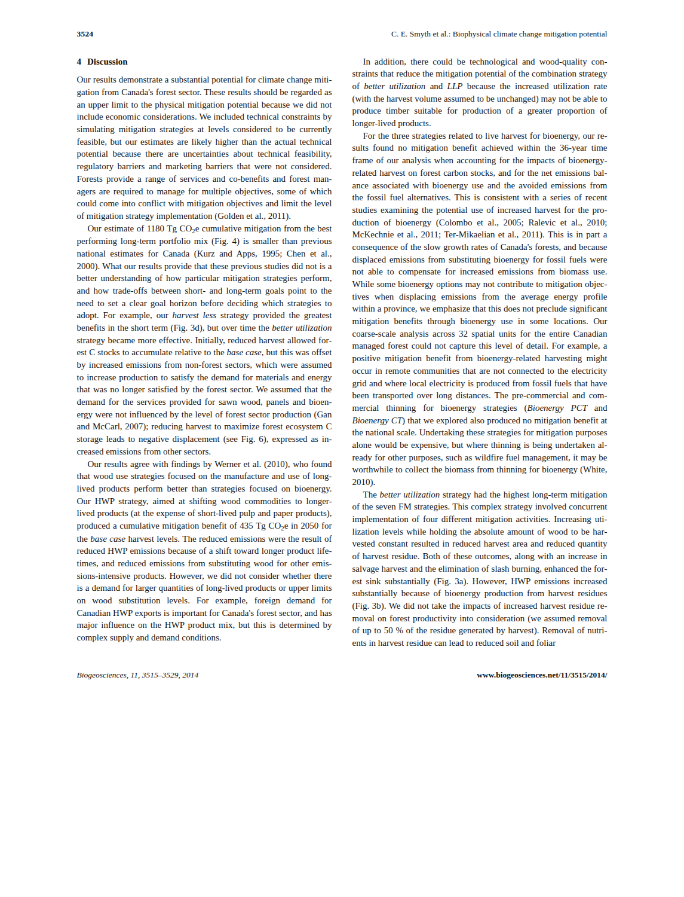3524
C. E. Smyth et al.: Biophysical climate change mitigation potential
4 Discussion
Our results demonstrate a substantial potential for climate change mitigation from Canada's forest sector. These results should be regarded as an upper limit to the physical mitigation potential because we did not include economic considerations. We included technical constraints by simulating mitigation strategies at levels considered to be currently feasible, but our estimates are likely higher than the actual technical potential because there are uncertainties about technical feasibility, regulatory barriers and marketing barriers that were not considered. Forests provide a range of services and co-benefits and forest managers are required to manage for multiple objectives, some of which could come into conflict with mitigation objectives and limit the level of mitigation strategy implementation (Golden et al., 2011).
Our estimate of 1180 Tg CO2e cumulative mitigation from the best performing long-term portfolio mix (Fig. 4) is smaller than previous national estimates for Canada (Kurz and Apps, 1995; Chen et al., 2000). What our results provide that these previous studies did not is a better understanding of how particular mitigation strategies perform, and how trade-offs between short- and long-term goals point to the need to set a clear goal horizon before deciding which strategies to adopt. For example, our harvest less strategy provided the greatest benefits in the short term (Fig. 3d), but over time the better utilization strategy became more effective. Initially, reduced harvest allowed forest C stocks to accumulate relative to the base case, but this was offset by increased emissions from non-forest sectors, which were assumed to increase production to satisfy the demand for materials and energy that was no longer satisfied by the forest sector. We assumed that the demand for the services provided for sawn wood, panels and bioenergy were not influenced by the level of forest sector production (Gan and McCarl, 2007); reducing harvest to maximize forest ecosystem C storage leads to negative displacement (see Fig. 6), expressed as increased emissions from other sectors.
Our results agree with findings by Werner et al. (2010), who found that wood use strategies focused on the manufacture and use of long-lived products perform better than strategies focused on bioenergy. Our HWP strategy, aimed at shifting wood commodities to longer-lived products (at the expense of short-lived pulp and paper products), produced a cumulative mitigation benefit of 435 Tg CO2e in 2050 for the base case harvest levels. The reduced emissions were the result of reduced HWP emissions because of a shift toward longer product lifetimes, and reduced emissions from substituting wood for other emissions-intensive products. However, we did not consider whether there is a demand for larger quantities of long-lived products or upper limits on wood substitution levels. For example, foreign demand for Canadian HWP exports is important for Canada's forest sector, and has major influence on the HWP product mix, but this is determined by complex supply and demand conditions.
In addition, there could be technological and wood-quality constraints that reduce the mitigation potential of the combination strategy of better utilization and LLP because the increased utilization rate (with the harvest volume assumed to be unchanged) may not be able to produce timber suitable for production of a greater proportion of longer-lived products.
For the three strategies related to live harvest for bioenergy, our results found no mitigation benefit achieved within the 36-year time frame of our analysis when accounting for the impacts of bioenergy-related harvest on forest carbon stocks, and for the net emissions balance associated with bioenergy use and the avoided emissions from the fossil fuel alternatives. This is consistent with a series of recent studies examining the potential use of increased harvest for the production of bioenergy (Colombo et al., 2005; Ralevic et al., 2010; McKechnie et al., 2011; Ter-Mikaelian et al., 2011). This is in part a consequence of the slow growth rates of Canada's forests, and because displaced emissions from substituting bioenergy for fossil fuels were not able to compensate for increased emissions from biomass use. While some bioenergy options may not contribute to mitigation objectives when displacing emissions from the average energy profile within a province, we emphasize that this does not preclude significant mitigation benefits through bioenergy use in some locations. Our coarse-scale analysis across 32 spatial units for the entire Canadian managed forest could not capture this level of detail. For example, a positive mitigation benefit from bioenergy-related harvesting might occur in remote communities that are not connected to the electricity grid and where local electricity is produced from fossil fuels that have been transported over long distances. The pre-commercial and commercial thinning for bioenergy strategies (Bioenergy PCT and Bioenergy CT) that we explored also produced no mitigation benefit at the national scale. Undertaking these strategies for mitigation purposes alone would be expensive, but where thinning is being undertaken already for other purposes, such as wildfire fuel management, it may be worthwhile to collect the biomass from thinning for bioenergy (White, 2010).
The better utilization strategy had the highest long-term mitigation of the seven FM strategies. This complex strategy involved concurrent implementation of four different mitigation activities. Increasing utilization levels while holding the absolute amount of wood to be harvested constant resulted in reduced harvest area and reduced quantity of harvest residue. Both of these outcomes, along with an increase in salvage harvest and the elimination of slash burning, enhanced the forest sink substantially (Fig. 3a). However, HWP emissions increased substantially because of bioenergy production from harvest residues (Fig. 3b). We did not take the impacts of increased harvest residue removal on forest productivity into consideration (we assumed removal of up to 50 % of the residue generated by harvest). Removal of nutrients in harvest residue can lead to reduced soil and foliar
Biogeosciences, 11, 3515–3529, 2014
www.biogeosciences.net/11/3515/2014/